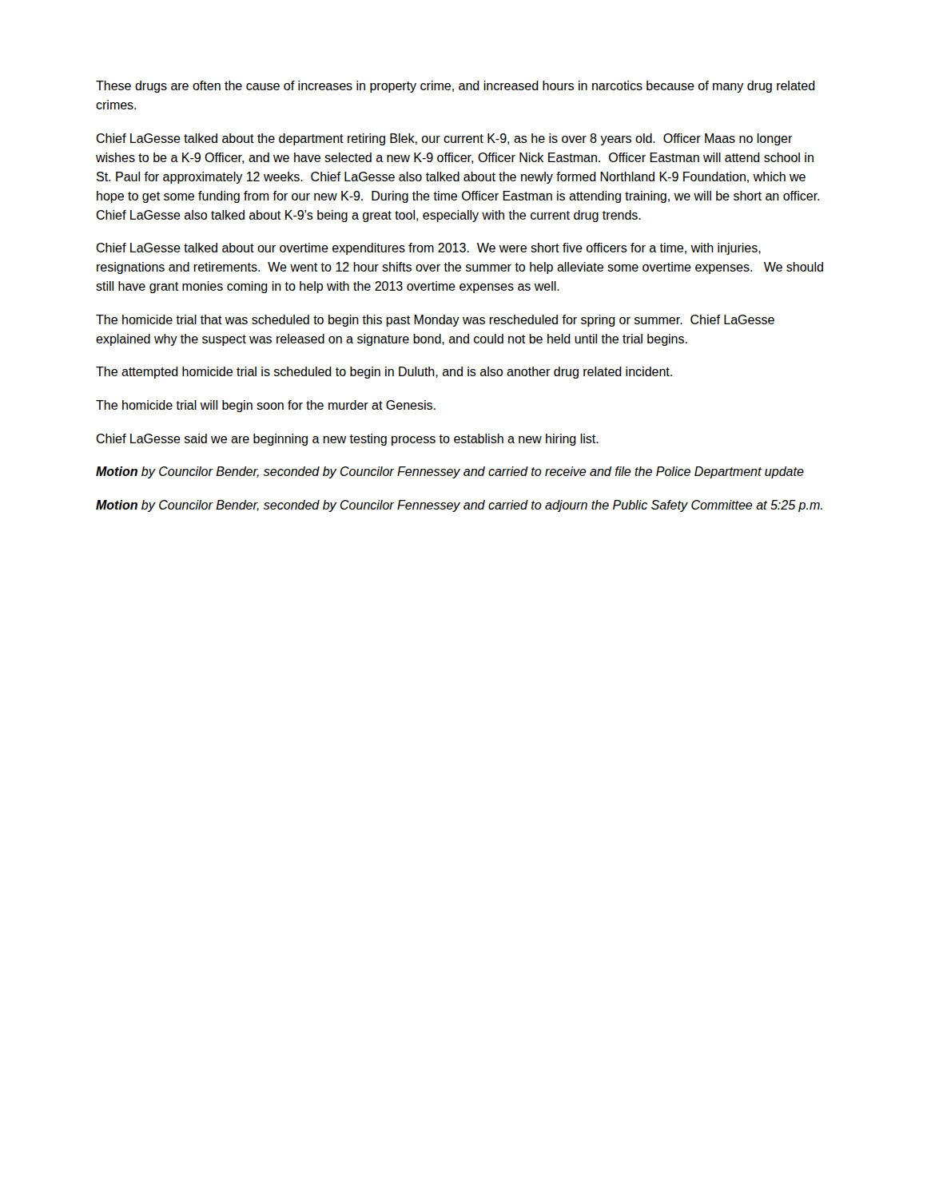These drugs are often the cause of increases in property crime, and increased hours in narcotics because of many drug related crimes.
Chief LaGesse talked about the department retiring Blek, our current K-9, as he is over 8 years old. Officer Maas no longer wishes to be a K-9 Officer, and we have selected a new K-9 officer, Officer Nick Eastman. Officer Eastman will attend school in St. Paul for approximately 12 weeks. Chief LaGesse also talked about the newly formed Northland K-9 Foundation, which we hope to get some funding from for our new K-9. During the time Officer Eastman is attending training, we will be short an officer. Chief LaGesse also talked about K-9’s being a great tool, especially with the current drug trends.
Chief LaGesse talked about our overtime expenditures from 2013. We were short five officers for a time, with injuries, resignations and retirements. We went to 12 hour shifts over the summer to help alleviate some overtime expenses. We should still have grant monies coming in to help with the 2013 overtime expenses as well.
The homicide trial that was scheduled to begin this past Monday was rescheduled for spring or summer. Chief LaGesse explained why the suspect was released on a signature bond, and could not be held until the trial begins.
The attempted homicide trial is scheduled to begin in Duluth, and is also another drug related incident.
The homicide trial will begin soon for the murder at Genesis.
Chief LaGesse said we are beginning a new testing process to establish a new hiring list.
Motion by Councilor Bender, seconded by Councilor Fennessey and carried to receive and file the Police Department update
Motion by Councilor Bender, seconded by Councilor Fennessey and carried to adjourn the Public Safety Committee at 5:25 p.m.